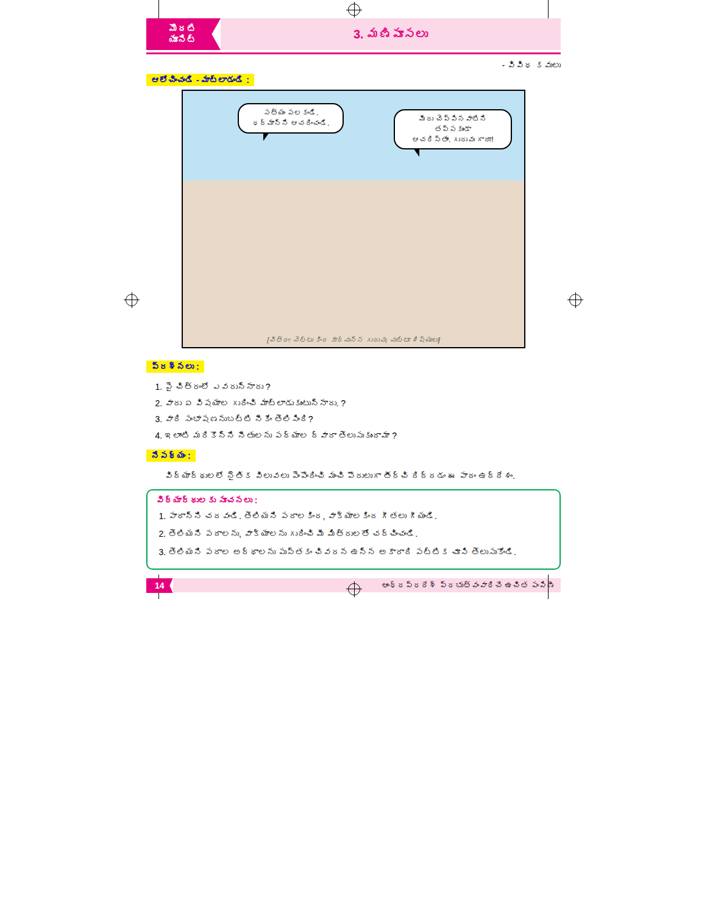మొదటి
యూనిట్
3. మణిపూసలు
- వివిధ కవులు
ఆలోచించండి - మాట్లాడండి :
సత్యం పలకండి.
ధర్మాన్ని ఆచరించండి.
మీరు చెప్పినవాటిని తప్పకుండా
ఆచరిస్తాం. గురువు గారూ!
[చిత్రం: చెట్టు కింద కూర్చున్న గురువు, చుట్టూ శిష్యులు]
ప్రశ్నలు :
పై చిత్రంలో ఎవరున్నారు ?
వారు ఏ విషయాల గురించి మాట్లాడుకుంటున్నారు. ?
వారి సంభాషణనుబట్టి నీకేం తెలిసింది?
ఇలాంటి మరికొన్ని నీతులను పద్యాల ద్వారా తెలుసుకుందామా ?
నేపథ్యం :
విద్యార్థులలో నైతిక విలువలు పెంపొందించి మంచి పౌరులుగా తీర్చి దిద్దడం ఈ పాఠం ఉద్దేశం.
విద్యార్థులకు సూచనలు :
పాఠాన్ని చదవండి. తెలియని పదాలకింద, వాక్యాలకింద గీతలు గీయండి.
తెలియని పదాలను, వాక్యాలను గురించి మీ మిత్రులతో చర్చించండి.
తెలియని పదాల అర్థాలను పుస్తకం చివరన ఉన్న అకారాది పట్టిక చూసి తెలుసుకోండి.
14
ఆంధ్రప్రదేశ్ ప్రభుత్వంవారిచే ఉచిత పంపిణీ